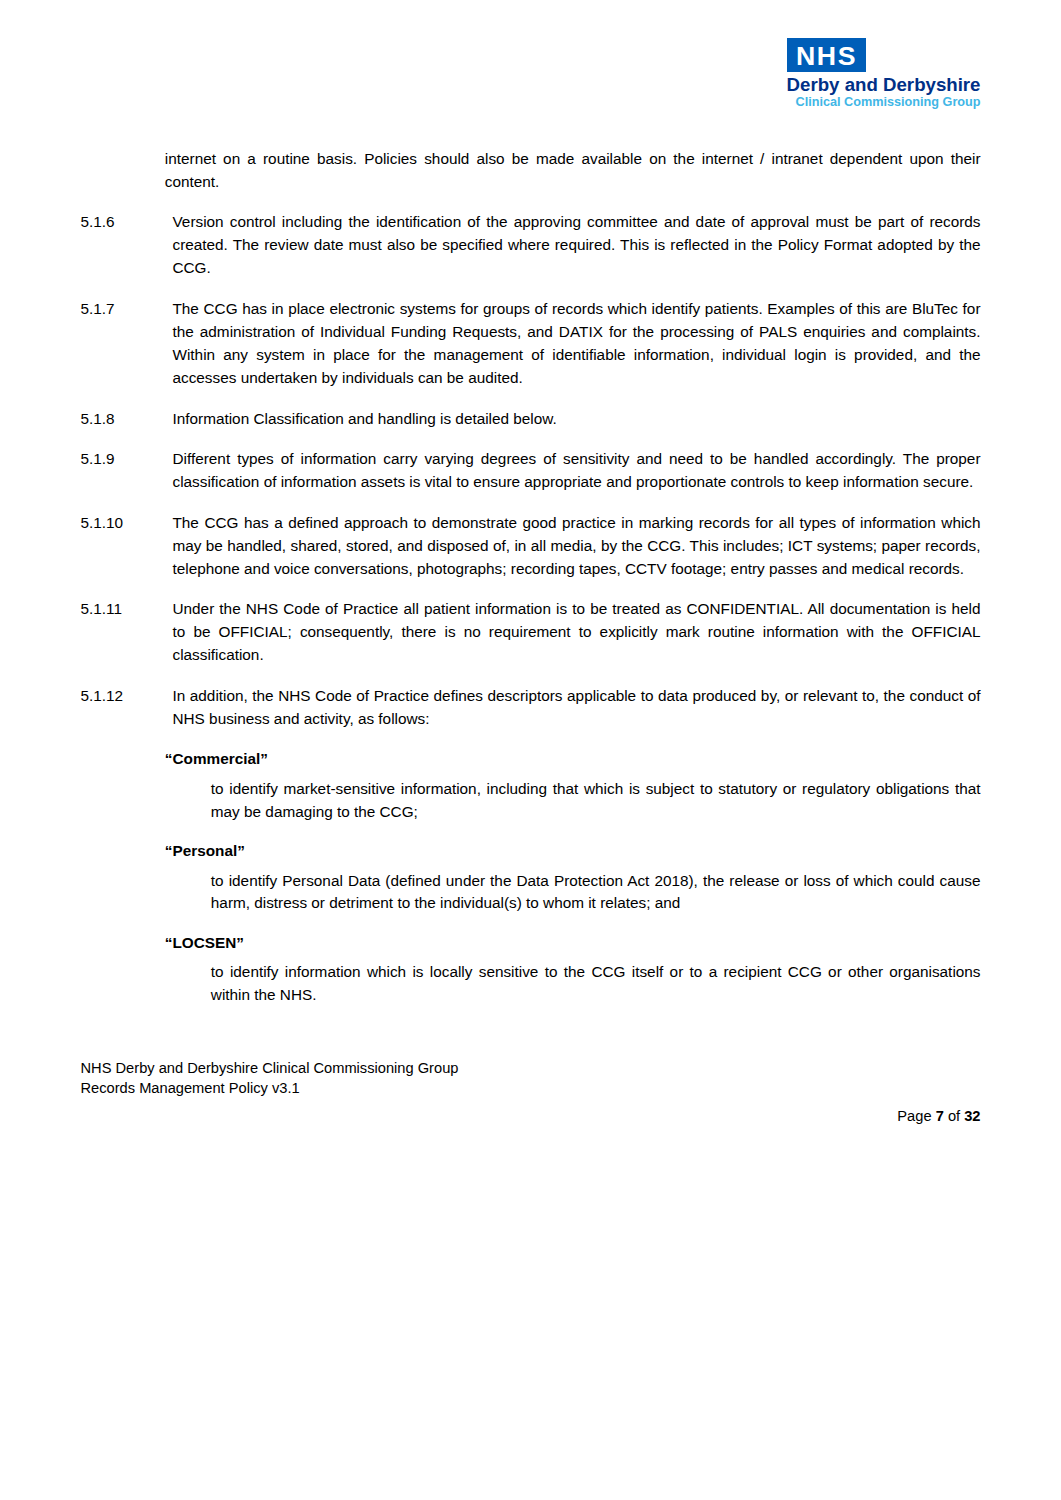NHS
Derby and Derbyshire
Clinical Commissioning Group
internet on a routine basis. Policies should also be made available on the internet / intranet dependent upon their content.
5.1.6
Version control including the identification of the approving committee and date of approval must be part of records created. The review date must also be specified where required. This is reflected in the Policy Format adopted by the CCG.
5.1.7
The CCG has in place electronic systems for groups of records which identify patients. Examples of this are BluTec for the administration of Individual Funding Requests, and DATIX for the processing of PALS enquiries and complaints. Within any system in place for the management of identifiable information, individual login is provided, and the accesses undertaken by individuals can be audited.
5.1.8
Information Classification and handling is detailed below.
5.1.9
Different types of information carry varying degrees of sensitivity and need to be handled accordingly. The proper classification of information assets is vital to ensure appropriate and proportionate controls to keep information secure.
5.1.10
The CCG has a defined approach to demonstrate good practice in marking records for all types of information which may be handled, shared, stored, and disposed of, in all media, by the CCG. This includes; ICT systems; paper records, telephone and voice conversations, photographs; recording tapes, CCTV footage; entry passes and medical records.
5.1.11
Under the NHS Code of Practice all patient information is to be treated as CONFIDENTIAL. All documentation is held to be OFFICIAL; consequently, there is no requirement to explicitly mark routine information with the OFFICIAL classification.
5.1.12
In addition, the NHS Code of Practice defines descriptors applicable to data produced by, or relevant to, the conduct of NHS business and activity, as follows:
“Commercial”
to identify market-sensitive information, including that which is subject to statutory or regulatory obligations that may be damaging to the CCG;
“Personal”
to identify Personal Data (defined under the Data Protection Act 2018), the release or loss of which could cause harm, distress or detriment to the individual(s) to whom it relates; and
“LOCSEN”
to identify information which is locally sensitive to the CCG itself or to a recipient CCG or other organisations within the NHS.
NHS Derby and Derbyshire Clinical Commissioning Group
Records Management Policy v3.1
Page 7 of 32